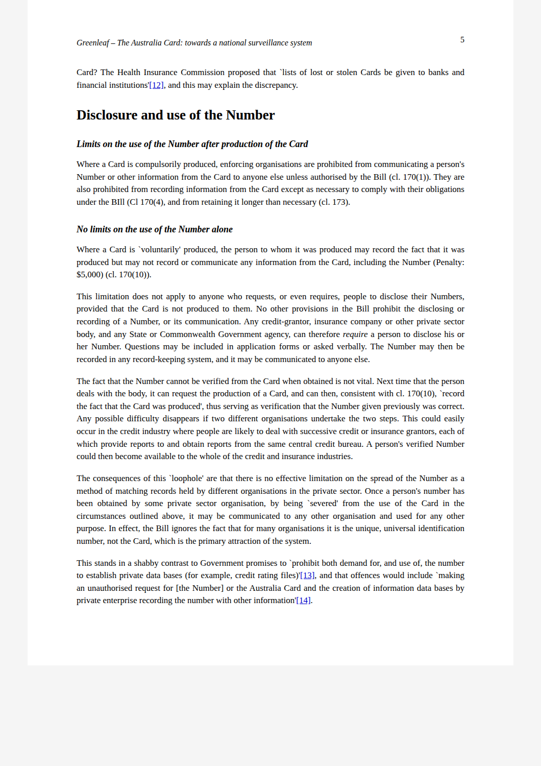Greenleaf – The Australia Card: towards a national surveillance system 5
Card? The Health Insurance Commission proposed that `lists of lost or stolen Cards be given to banks and financial institutions'[12], and this may explain the discrepancy.
Disclosure and use of the Number
Limits on the use of the Number after production of the Card
Where a Card is compulsorily produced, enforcing organisations are prohibited from communicating a person's Number or other information from the Card to anyone else unless authorised by the Bill (cl. 170(1)). They are also prohibited from recording information from the Card except as necessary to comply with their obligations under the BIll (Cl 170(4), and from retaining it longer than necessary (cl. 173).
No limits on the use of the Number alone
Where a Card is `voluntarily' produced, the person to whom it was produced may record the fact that it was produced but may not record or communicate any information from the Card, including the Number (Penalty: $5,000) (cl. 170(10)).
This limitation does not apply to anyone who requests, or even requires, people to disclose their Numbers, provided that the Card is not produced to them. No other provisions in the Bill prohibit the disclosing or recording of a Number, or its communication. Any credit-grantor, insurance company or other private sector body, and any State or Commonwealth Government agency, can therefore require a person to disclose his or her Number. Questions may be included in application forms or asked verbally. The Number may then be recorded in any record-keeping system, and it may be communicated to anyone else.
The fact that the Number cannot be verified from the Card when obtained is not vital. Next time that the person deals with the body, it can request the production of a Card, and can then, consistent with cl. 170(10), `record the fact that the Card was produced', thus serving as verification that the Number given previously was correct. Any possible difficulty disappears if two different organisations undertake the two steps. This could easily occur in the credit industry where people are likely to deal with successive credit or insurance grantors, each of which provide reports to and obtain reports from the same central credit bureau. A person's verified Number could then become available to the whole of the credit and insurance industries.
The consequences of this `loophole' are that there is no effective limitation on the spread of the Number as a method of matching records held by different organisations in the private sector. Once a person's number has been obtained by some private sector organisation, by being `severed' from the use of the Card in the circumstances outlined above, it may be communicated to any other organisation and used for any other purpose. In effect, the Bill ignores the fact that for many organisations it is the unique, universal identification number, not the Card, which is the primary attraction of the system.
This stands in a shabby contrast to Government promises to `prohibit both demand for, and use of, the number to establish private data bases (for example, credit rating files)'[13], and that offences would include `making an unauthorised request for [the Number] or the Australia Card and the creation of information data bases by private enterprise recording the number with other information'[14].